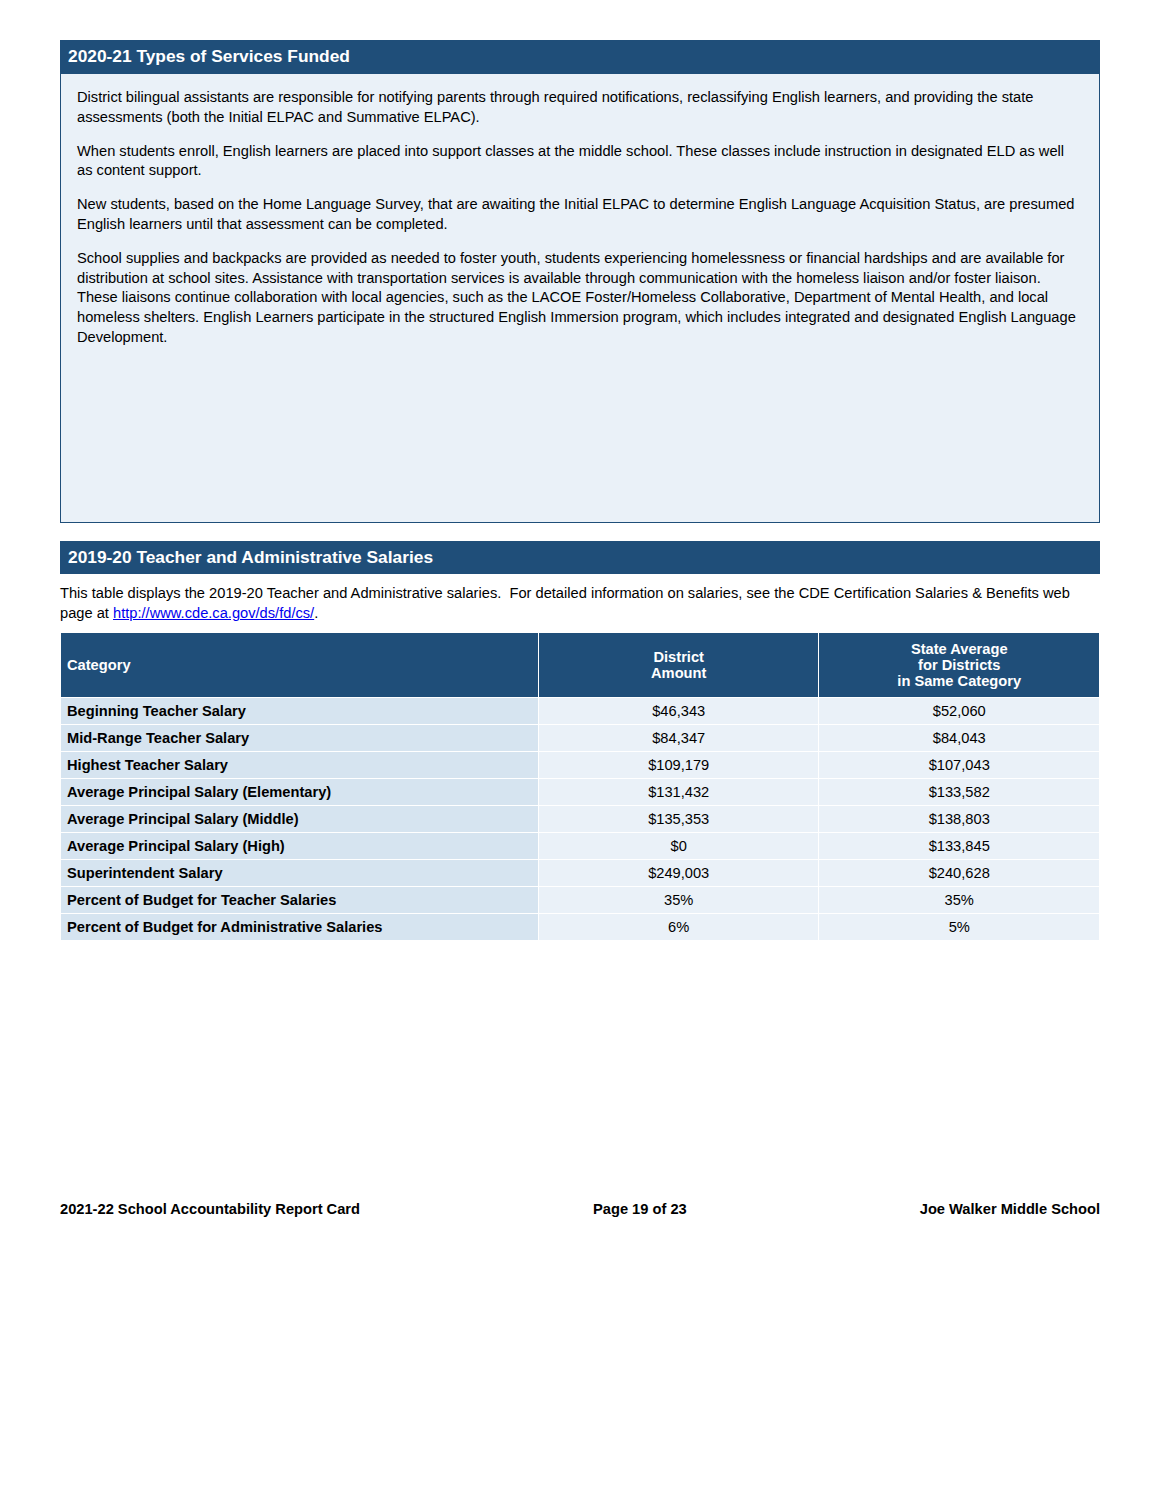2020-21 Types of Services Funded
District bilingual assistants are responsible for notifying parents through required notifications, reclassifying English learners, and providing the state assessments (both the Initial ELPAC and Summative ELPAC).
When students enroll, English learners are placed into support classes at the middle school. These classes include instruction in designated ELD as well as content support.
New students, based on the Home Language Survey, that are awaiting the Initial ELPAC to determine English Language Acquisition Status, are presumed English learners until that assessment can be completed.
School supplies and backpacks are provided as needed to foster youth, students experiencing homelessness or financial hardships and are available for distribution at school sites. Assistance with transportation services is available through communication with the homeless liaison and/or foster liaison. These liaisons continue collaboration with local agencies, such as the LACOE Foster/Homeless Collaborative, Department of Mental Health, and local homeless shelters. English Learners participate in the structured English Immersion program, which includes integrated and designated English Language Development.
2019-20 Teacher and Administrative Salaries
This table displays the 2019-20 Teacher and Administrative salaries. For detailed information on salaries, see the CDE Certification Salaries & Benefits web page at http://www.cde.ca.gov/ds/fd/cs/.
| Category | District Amount | State Average for Districts in Same Category |
| --- | --- | --- |
| Beginning Teacher Salary | $46,343 | $52,060 |
| Mid-Range Teacher Salary | $84,347 | $84,043 |
| Highest Teacher Salary | $109,179 | $107,043 |
| Average Principal Salary (Elementary) | $131,432 | $133,582 |
| Average Principal Salary (Middle) | $135,353 | $138,803 |
| Average Principal Salary (High) | $0 | $133,845 |
| Superintendent Salary | $249,003 | $240,628 |
| Percent of Budget for Teacher Salaries | 35% | 35% |
| Percent of Budget for Administrative Salaries | 6% | 5% |
2021-22 School Accountability Report Card Page 19 of 23 Joe Walker Middle School